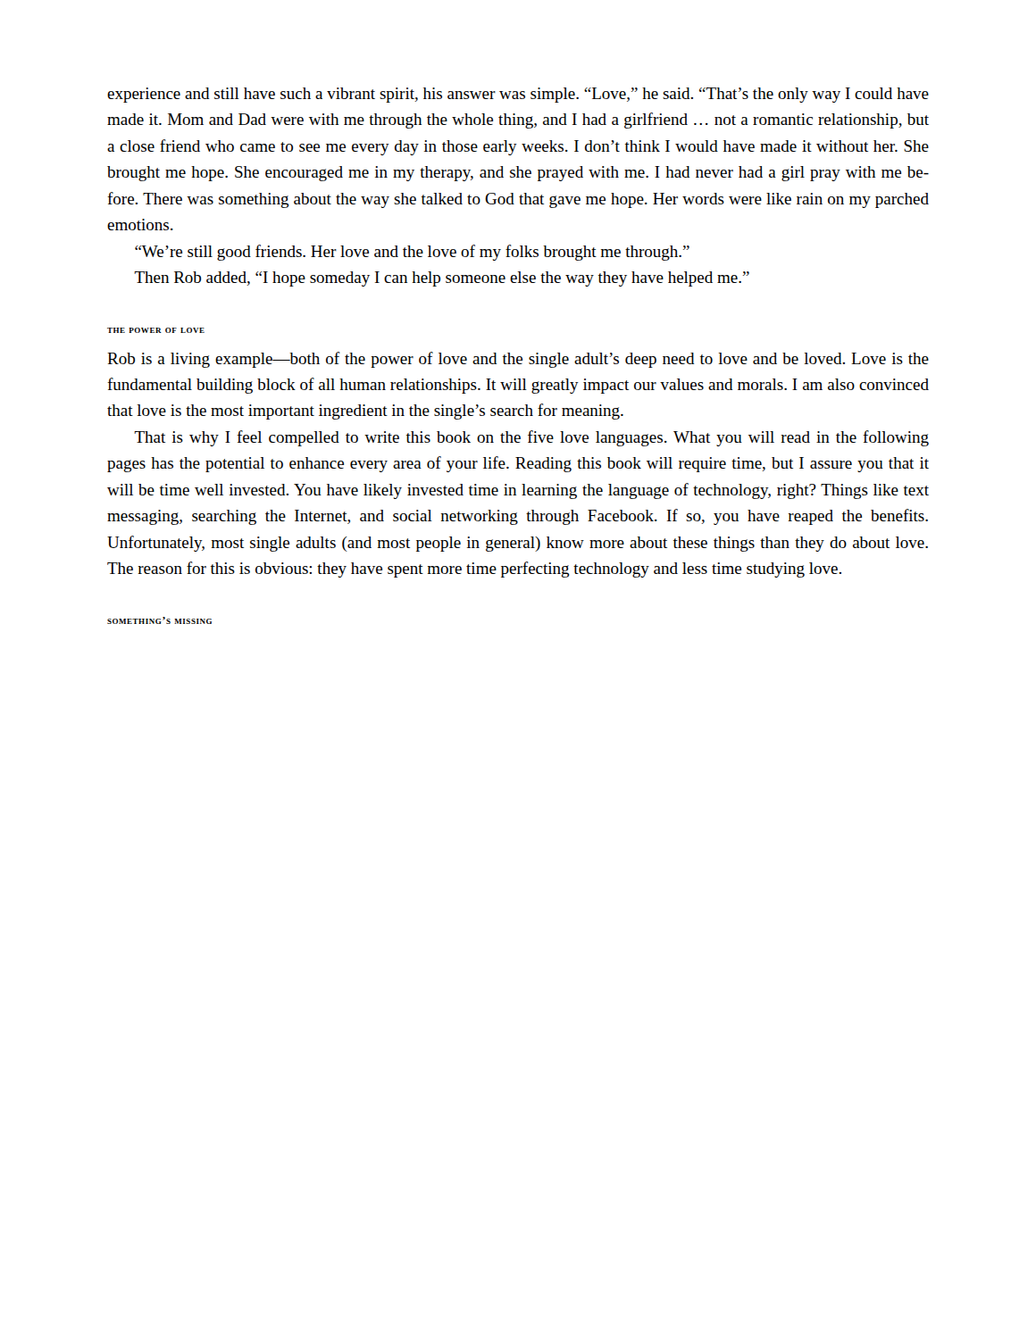experience and still have such a vibrant spirit, his answer was simple. “Love,” he said. “That’s the only way I could have made it. Mom and Dad were with me through the whole thing, and I had a girlfriend … not a romantic relationship, but a close friend who came to see me every day in those early weeks. I don’t think I would have made it without her. She brought me hope. She encouraged me in my therapy, and she prayed with me. I had never had a girl pray with me before. There was something about the way she talked to God that gave me hope. Her words were like rain on my parched emotions.
“We’re still good friends. Her love and the love of my folks brought me through.”
Then Rob added, “I hope someday I can help someone else the way they have helped me.”
The Power of Love
Rob is a living example—both of the power of love and the single adult’s deep need to love and be loved. Love is the fundamental building block of all human relationships. It will greatly impact our values and morals. I am also convinced that love is the most important ingredient in the single’s search for meaning.
That is why I feel compelled to write this book on the five love languages. What you will read in the following pages has the potential to enhance every area of your life. Reading this book will require time, but I assure you that it will be time well invested. You have likely invested time in learning the language of technology, right? Things like text messaging, searching the Internet, and social networking through Facebook. If so, you have reaped the benefits. Unfortunately, most single adults (and most people in general) know more about these things than they do about love. The reason for this is obvious: they have spent more time perfecting technology and less time studying love.
Something’s Missing